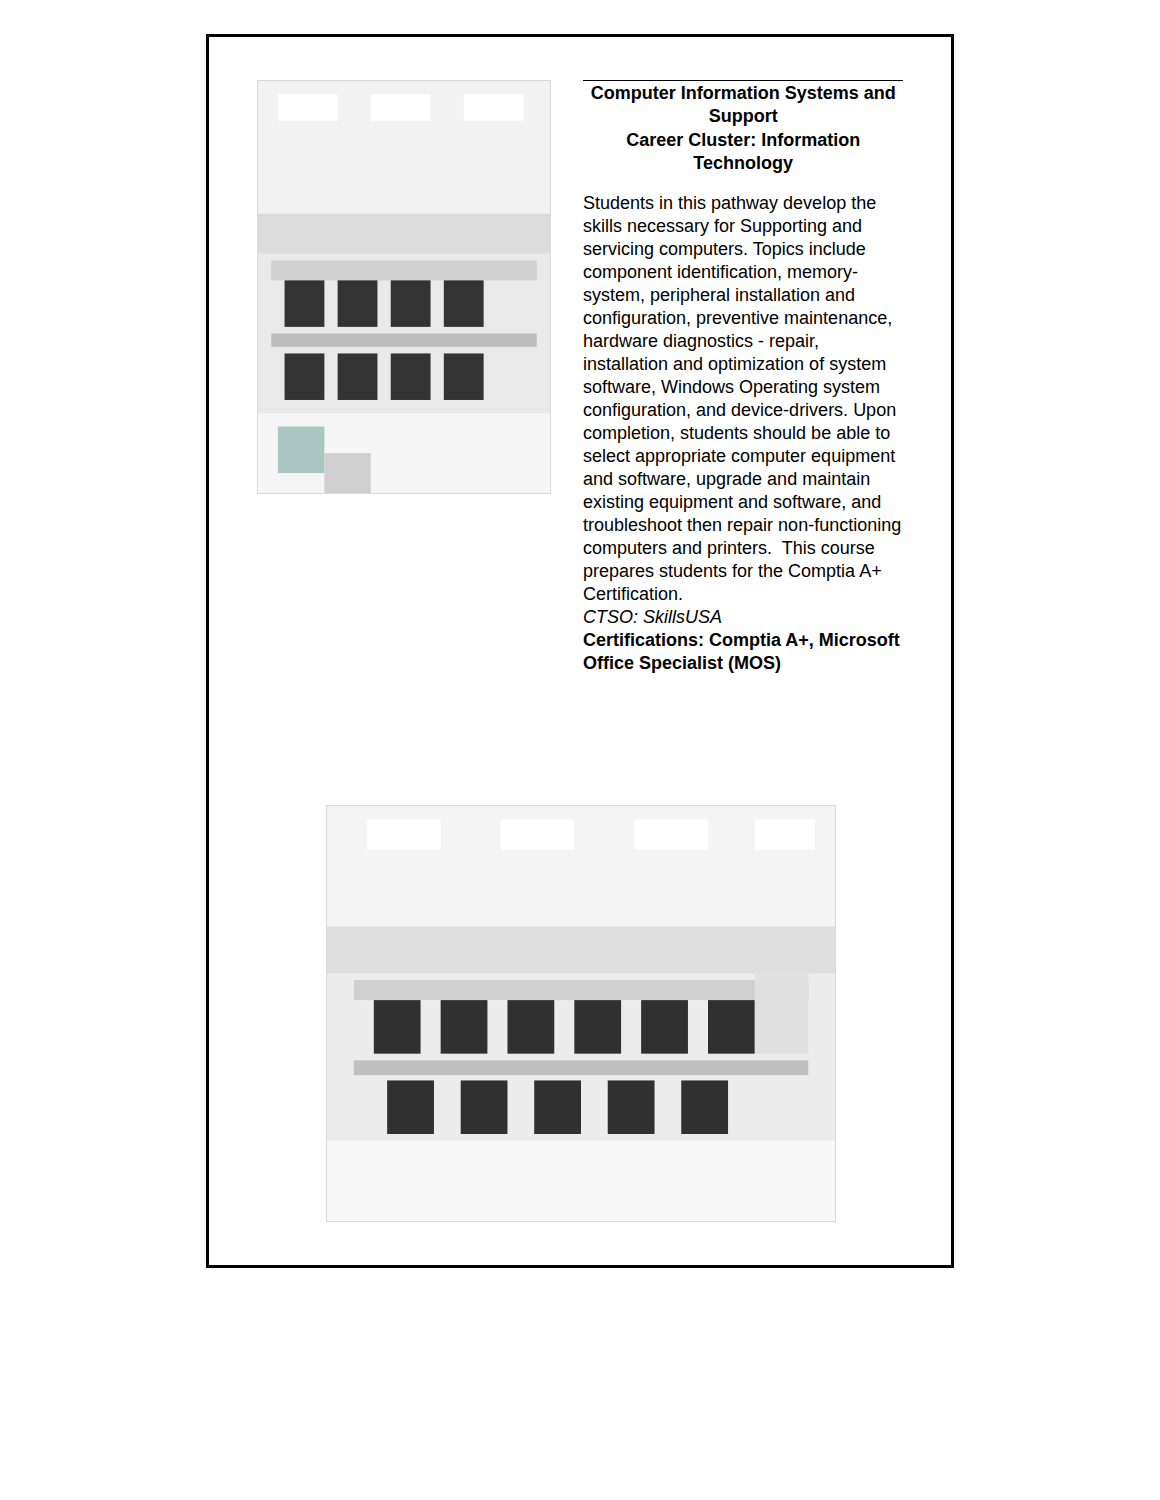Computer Information Systems and Support Career Cluster: Information Technology
Students in this pathway develop the skills necessary for Supporting and servicing computers. Topics include component identification, memory-system, peripheral installation and configuration, preventive maintenance, hardware diagnostics - repair, installation and optimization of system software, Windows Operating system configuration, and device-drivers. Upon completion, students should be able to select appropriate computer equipment and software, upgrade and maintain existing equipment and software, and troubleshoot then repair non-functioning computers and printers. This course prepares students for the Comptia A+ Certification.
CTSO: SkillsUSA
Certifications: Comptia A+, Microsoft Office Specialist (MOS)